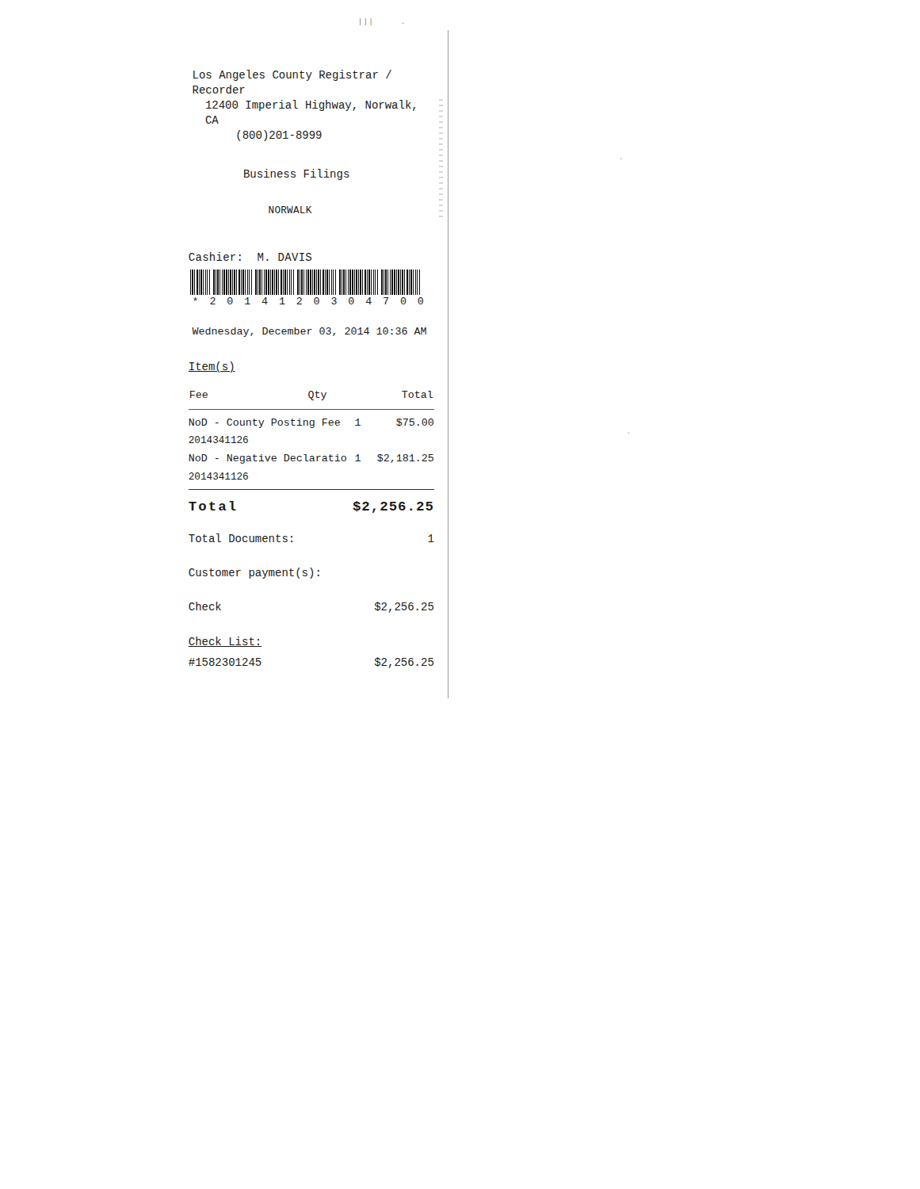.
.
||| .
Los Angeles County Registrar / Recorder
12400 Imperial Highway, Norwalk, CA
(800)201-8999
Business Filings
NORWALK
Cashier: M. DAVIS
* 2 0 1 4 1 2 0 3 0 4 7 0 0 2 1 *
Wednesday, December 03, 2014 10:36 AM
Item(s)
| Fee | Qty | Total |
| --- | --- | --- |
| NoD - County Posting Fee | 1 | $75.00 |
| 2014341126 |
| NoD - Negative Declaratio | 1 | $2,181.25 |
| 2014341126 |
Total $2,256.25
Total Documents: 1
Customer payment(s):
Check $2,256.25
Check List:
#1582301245 $2,256.25